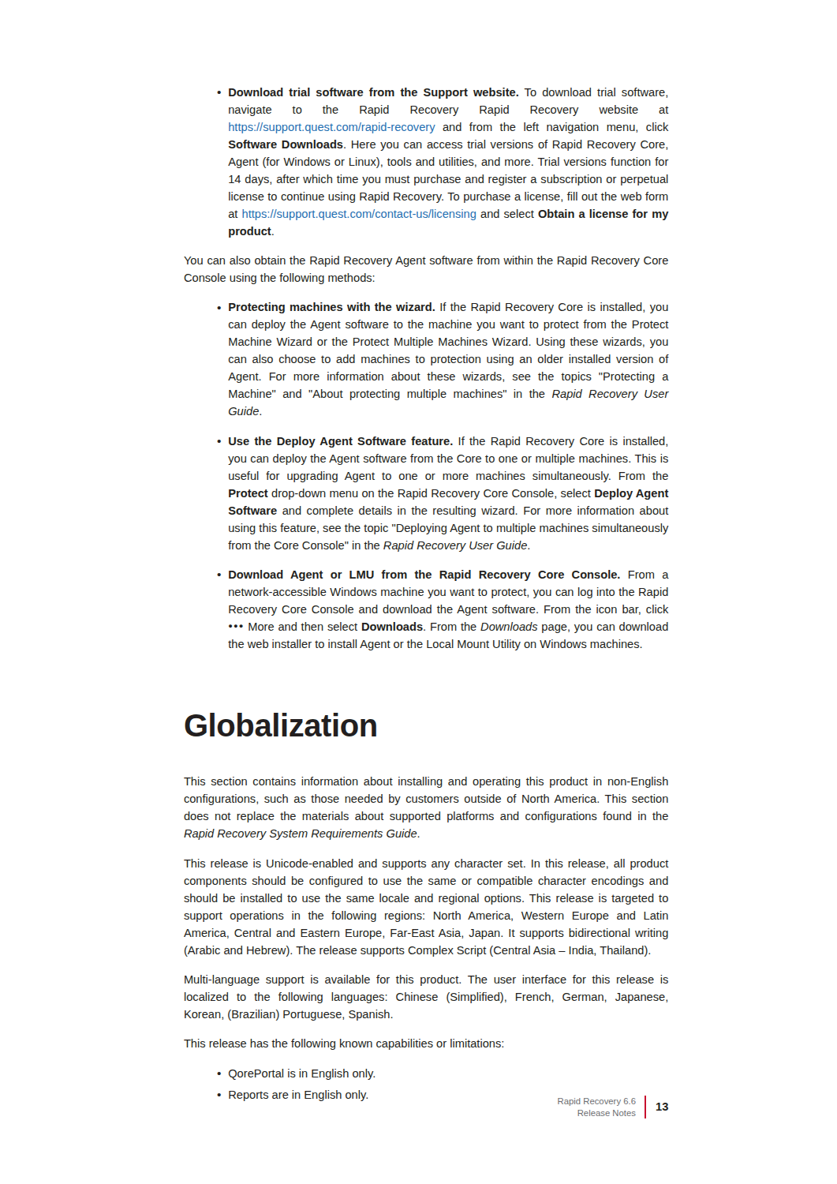Download trial software from the Support website. To download trial software, navigate to the Rapid Recovery Rapid Recovery website at https://support.quest.com/rapid-recovery and from the left navigation menu, click Software Downloads. Here you can access trial versions of Rapid Recovery Core, Agent (for Windows or Linux), tools and utilities, and more. Trial versions function for 14 days, after which time you must purchase and register a subscription or perpetual license to continue using Rapid Recovery. To purchase a license, fill out the web form at https://support.quest.com/contact-us/licensing and select Obtain a license for my product.
You can also obtain the Rapid Recovery Agent software from within the Rapid Recovery Core Console using the following methods:
Protecting machines with the wizard. If the Rapid Recovery Core is installed, you can deploy the Agent software to the machine you want to protect from the Protect Machine Wizard or the Protect Multiple Machines Wizard. Using these wizards, you can also choose to add machines to protection using an older installed version of Agent. For more information about these wizards, see the topics "Protecting a Machine" and "About protecting multiple machines" in the Rapid Recovery User Guide.
Use the Deploy Agent Software feature. If the Rapid Recovery Core is installed, you can deploy the Agent software from the Core to one or multiple machines. This is useful for upgrading Agent to one or more machines simultaneously. From the Protect drop-down menu on the Rapid Recovery Core Console, select Deploy Agent Software and complete details in the resulting wizard. For more information about using this feature, see the topic "Deploying Agent to multiple machines simultaneously from the Core Console" in the Rapid Recovery User Guide.
Download Agent or LMU from the Rapid Recovery Core Console. From a network-accessible Windows machine you want to protect, you can log into the Rapid Recovery Core Console and download the Agent software. From the icon bar, click ●●● More and then select Downloads. From the Downloads page, you can download the web installer to install Agent or the Local Mount Utility on Windows machines.
Globalization
This section contains information about installing and operating this product in non-English configurations, such as those needed by customers outside of North America. This section does not replace the materials about supported platforms and configurations found in the Rapid Recovery System Requirements Guide.
This release is Unicode-enabled and supports any character set. In this release, all product components should be configured to use the same or compatible character encodings and should be installed to use the same locale and regional options. This release is targeted to support operations in the following regions: North America, Western Europe and Latin America, Central and Eastern Europe, Far-East Asia, Japan. It supports bidirectional writing (Arabic and Hebrew). The release supports Complex Script (Central Asia – India, Thailand).
Multi-language support is available for this product. The user interface for this release is localized to the following languages: Chinese (Simplified), French, German, Japanese, Korean, (Brazilian) Portuguese, Spanish.
This release has the following known capabilities or limitations:
QorePortal is in English only.
Reports are in English only.
Rapid Recovery 6.6
Release Notes
13